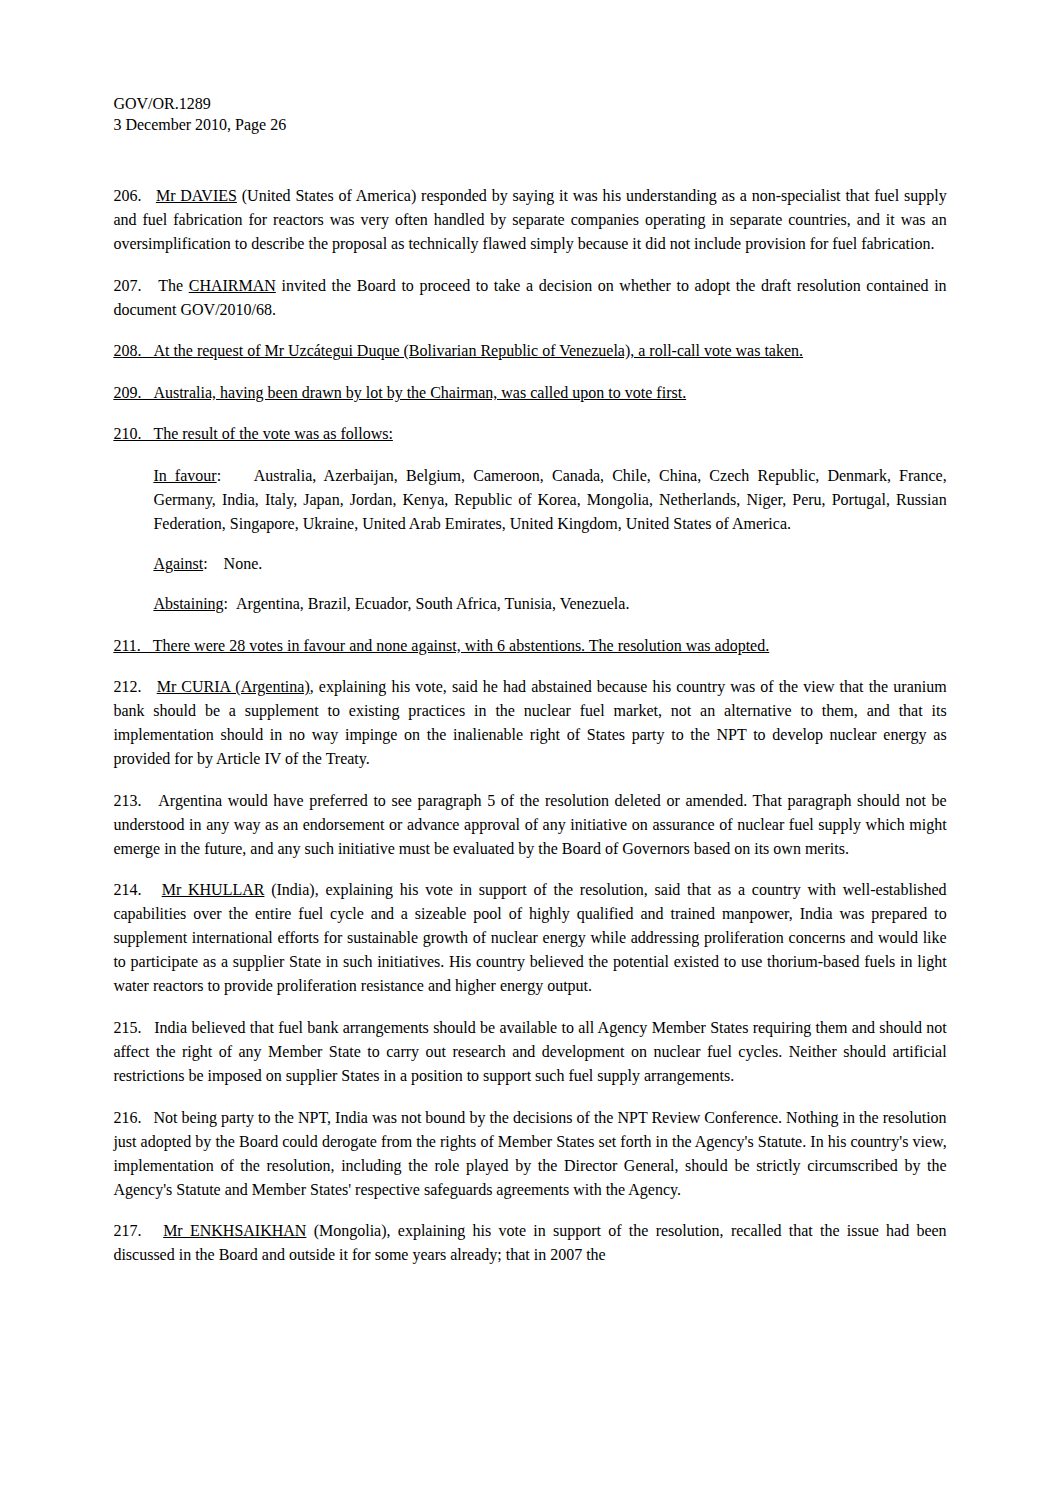GOV/OR.1289
3 December 2010, Page 26
206. Mr DAVIES (United States of America) responded by saying it was his understanding as a non-specialist that fuel supply and fuel fabrication for reactors was very often handled by separate companies operating in separate countries, and it was an oversimplification to describe the proposal as technically flawed simply because it did not include provision for fuel fabrication.
207. The CHAIRMAN invited the Board to proceed to take a decision on whether to adopt the draft resolution contained in document GOV/2010/68.
208. At the request of Mr Uzcátegui Duque (Bolivarian Republic of Venezuela), a roll-call vote was taken.
209. Australia, having been drawn by lot by the Chairman, was called upon to vote first.
210. The result of the vote was as follows:
In favour: Australia, Azerbaijan, Belgium, Cameroon, Canada, Chile, China, Czech Republic, Denmark, France, Germany, India, Italy, Japan, Jordan, Kenya, Republic of Korea, Mongolia, Netherlands, Niger, Peru, Portugal, Russian Federation, Singapore, Ukraine, United Arab Emirates, United Kingdom, United States of America.
Against: None.
Abstaining: Argentina, Brazil, Ecuador, South Africa, Tunisia, Venezuela.
211. There were 28 votes in favour and none against, with 6 abstentions. The resolution was adopted.
212. Mr CURIA (Argentina), explaining his vote, said he had abstained because his country was of the view that the uranium bank should be a supplement to existing practices in the nuclear fuel market, not an alternative to them, and that its implementation should in no way impinge on the inalienable right of States party to the NPT to develop nuclear energy as provided for by Article IV of the Treaty.
213. Argentina would have preferred to see paragraph 5 of the resolution deleted or amended. That paragraph should not be understood in any way as an endorsement or advance approval of any initiative on assurance of nuclear fuel supply which might emerge in the future, and any such initiative must be evaluated by the Board of Governors based on its own merits.
214. Mr KHULLAR (India), explaining his vote in support of the resolution, said that as a country with well-established capabilities over the entire fuel cycle and a sizeable pool of highly qualified and trained manpower, India was prepared to supplement international efforts for sustainable growth of nuclear energy while addressing proliferation concerns and would like to participate as a supplier State in such initiatives. His country believed the potential existed to use thorium-based fuels in light water reactors to provide proliferation resistance and higher energy output.
215. India believed that fuel bank arrangements should be available to all Agency Member States requiring them and should not affect the right of any Member State to carry out research and development on nuclear fuel cycles. Neither should artificial restrictions be imposed on supplier States in a position to support such fuel supply arrangements.
216. Not being party to the NPT, India was not bound by the decisions of the NPT Review Conference. Nothing in the resolution just adopted by the Board could derogate from the rights of Member States set forth in the Agency's Statute. In his country's view, implementation of the resolution, including the role played by the Director General, should be strictly circumscribed by the Agency's Statute and Member States' respective safeguards agreements with the Agency.
217. Mr ENKHSAIKHAN (Mongolia), explaining his vote in support of the resolution, recalled that the issue had been discussed in the Board and outside it for some years already; that in 2007 the